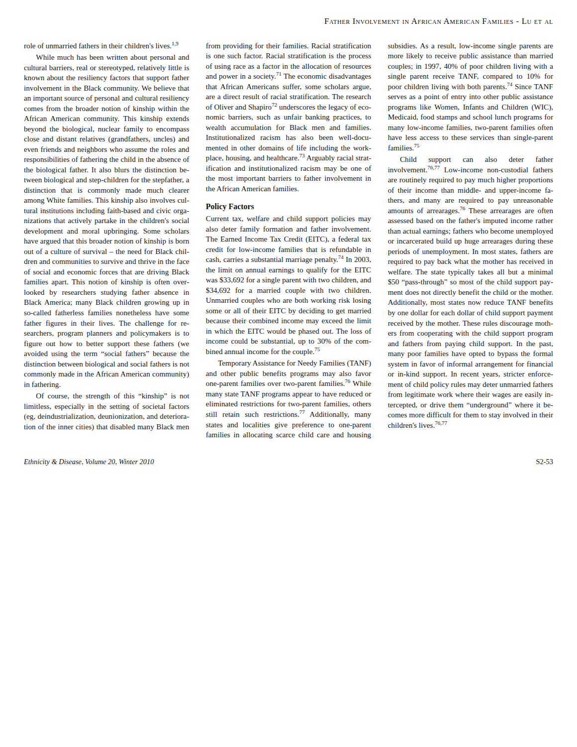Father Involvement in African American Families - Lu et al
role of unmarried fathers in their children's lives.1,9
While much has been written about personal and cultural barriers, real or stereotyped, relatively little is known about the resiliency factors that support father involvement in the Black community. We believe that an important source of personal and cultural resiliency comes from the broader notion of kinship within the African American community. This kinship extends beyond the biological, nuclear family to encompass close and distant relatives (grandfathers, uncles) and even friends and neighbors who assume the roles and responsibilities of fathering the child in the absence of the biological father. It also blurs the distinction between biological and step-children for the stepfather, a distinction that is commonly made much clearer among White families. This kinship also involves cultural institutions including faith-based and civic organizations that actively partake in the children's social development and moral upbringing. Some scholars have argued that this broader notion of kinship is born out of a culture of survival – the need for Black children and communities to survive and thrive in the face of social and economic forces that are driving Black families apart. This notion of kinship is often overlooked by researchers studying father absence in Black America; many Black children growing up in so-called fatherless families nonetheless have some father figures in their lives. The challenge for researchers, program planners and policymakers is to figure out how to better support these fathers (we avoided using the term “social fathers” because the distinction between biological and social fathers is not commonly made in the African American community) in fathering.
Of course, the strength of this “kinship” is not limitless, especially in the setting of societal factors (eg, deindustrialization, deunionization, and deterioration of the inner cities) that disabled many Black men from providing for their families. Racial stratification is one such factor. Racial stratification is the process of using race as a factor in the allocation of resources and power in a society.71 The economic disadvantages that African Americans suffer, some scholars argue, are a direct result of racial stratification. The research of Oliver and Shapiro72 underscores the legacy of economic barriers, such as unfair banking practices, to wealth accumulation for Black men and families. Institutionalized racism has also been well-documented in other domains of life including the workplace, housing, and healthcare.73 Arguably racial stratification and institutionalized racism may be one of the most important barriers to father involvement in the African American families.
Policy Factors
Current tax, welfare and child support policies may also deter family formation and father involvement. The Earned Income Tax Credit (EITC), a federal tax credit for low-income families that is refundable in cash, carries a substantial marriage penalty.74 In 2003, the limit on annual earnings to qualify for the EITC was $33,692 for a single parent with two children, and $34,692 for a married couple with two children. Unmarried couples who are both working risk losing some or all of their EITC by deciding to get married because their combined income may exceed the limit in which the EITC would be phased out. The loss of income could be substantial, up to 30% of the combined annual income for the couple.75
Temporary Assistance for Needy Families (TANF) and other public benefits programs may also favor one-parent families over two-parent families.76 While many state TANF programs appear to have reduced or eliminated restrictions for two-parent families, others still retain such restrictions.77 Additionally, many states and localities give preference to one-parent families in allocating scarce child care and housing subsidies. As a result, low-income single parents are more likely to receive public assistance than married couples; in 1997, 40% of poor children living with a single parent receive TANF, compared to 10% for poor children living with both parents.74 Since TANF serves as a point of entry into other public assistance programs like Women, Infants and Children (WIC), Medicaid, food stamps and school lunch programs for many low-income families, two-parent families often have less access to these services than single-parent families.75
Child support can also deter father involvement.76,77 Low-income non-custodial fathers are routinely required to pay much higher proportions of their income than middle- and upper-income fathers, and many are required to pay unreasonable amounts of arrearages.76 These arrearages are often assessed based on the father's imputed income rather than actual earnings; fathers who become unemployed or incarcerated build up huge arrearages during these periods of unemployment. In most states, fathers are required to pay back what the mother has received in welfare. The state typically takes all but a minimal $50 “pass-through” so most of the child support payment does not directly benefit the child or the mother. Additionally, most states now reduce TANF benefits by one dollar for each dollar of child support payment received by the mother. These rules discourage mothers from cooperating with the child support program and fathers from paying child support. In the past, many poor families have opted to bypass the formal system in favor of informal arrangement for financial or in-kind support. In recent years, stricter enforcement of child policy rules may deter unmarried fathers from legitimate work where their wages are easily intercepted, or drive them “underground” where it becomes more difficult for them to stay involved in their children's lives.76,77
Ethnicity & Disease, Volume 20, Winter 2010 S2-53